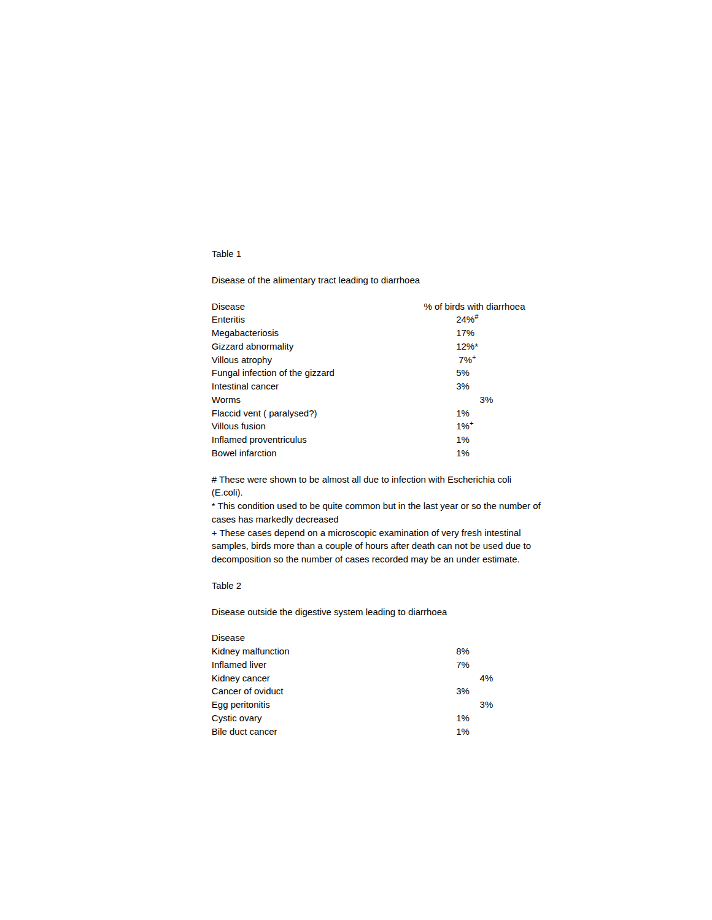Table 1
Disease of the alimentary tract leading to diarrhoea
| Disease | % of birds with diarrhoea |
| --- | --- |
| Enteritis | 24% # |
| Megabacteriosis | 17% |
| Gizzard abnormality | 12%* |
| Villous atrophy | 7% + |
| Fungal infection of the gizzard | 5% |
| Intestinal cancer | 3% |
| Worms | 3% |
| Flaccid vent ( paralysed?) | 1% |
| Villous fusion | 1% + |
| Inflamed proventriculus | 1% |
| Bowel infarction | 1% |
# These were shown to be almost all due to infection with Escherichia coli (E.coli).
* This condition used to be quite common but in the last year or so the number of cases has markedly decreased
+ These cases depend on a microscopic examination of very fresh intestinal samples, birds more than a couple of hours after death can not be used due to decomposition so the number of cases recorded may be an under estimate.
Table 2
Disease outside the digestive system leading to diarrhoea
| Disease | |
| --- | --- |
| Kidney malfunction | 8% |
| Inflamed liver | 7% |
| Kidney cancer | 4% |
| Cancer of oviduct | 3% |
| Egg peritonitis | 3% |
| Cystic ovary | 1% |
| Bile duct cancer | 1% |